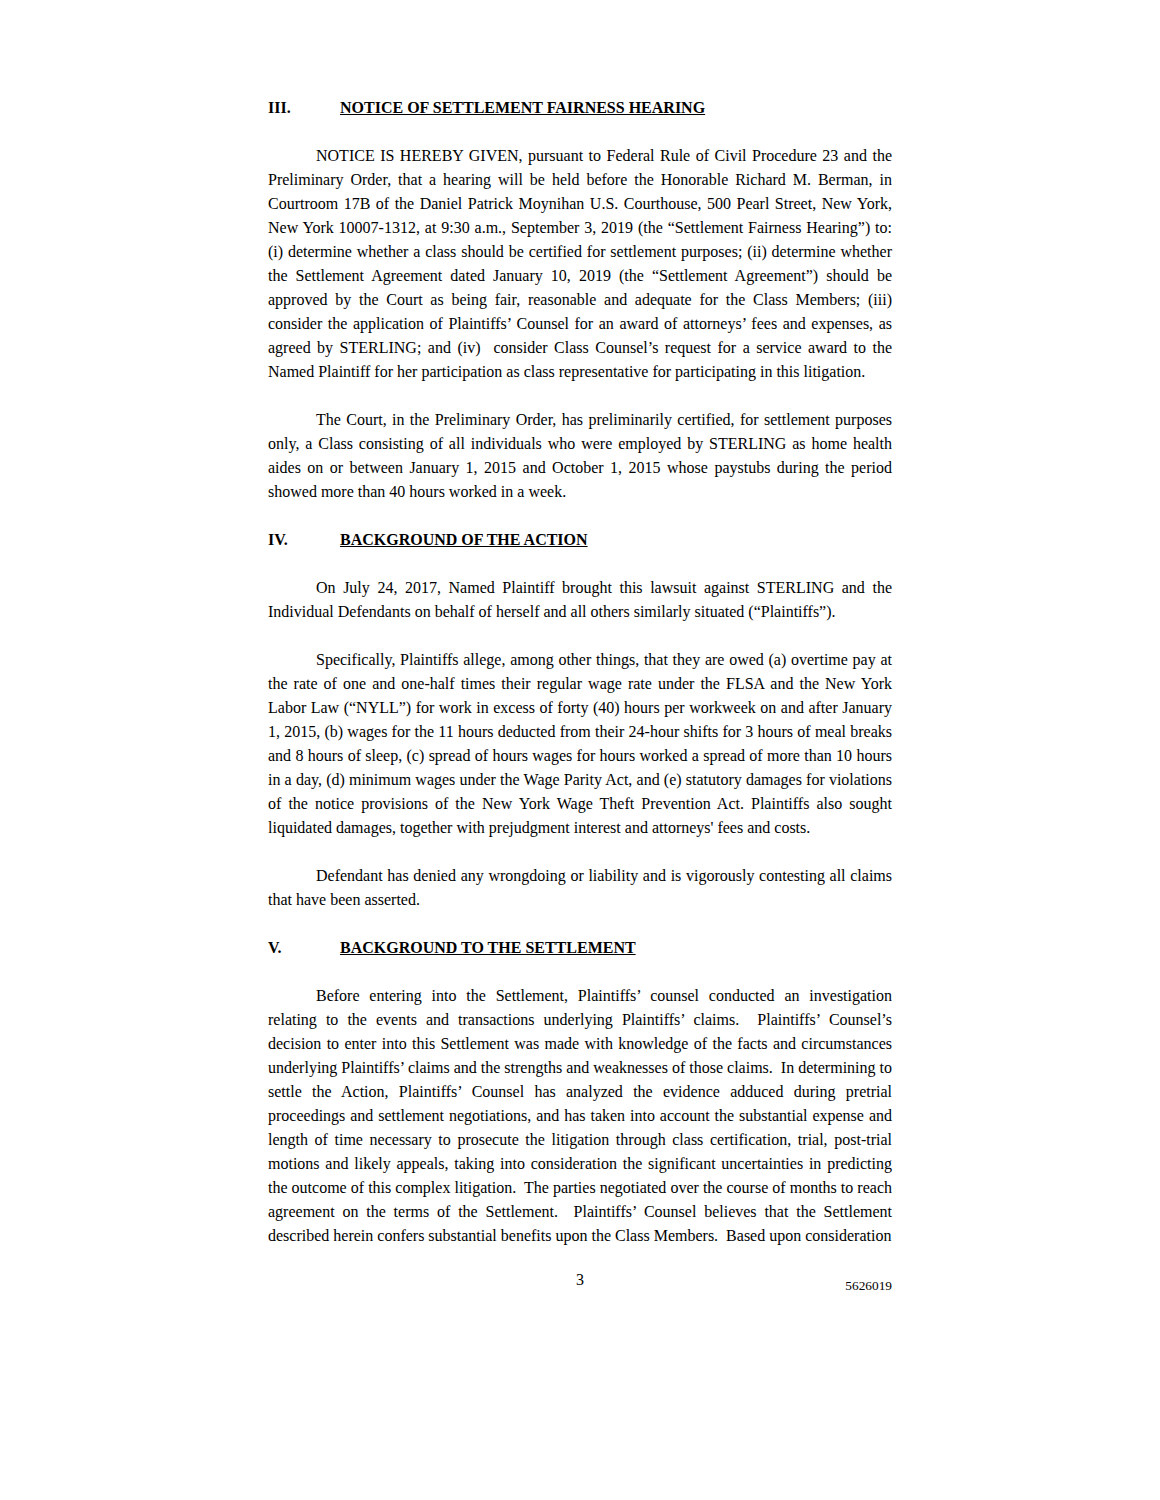III. NOTICE OF SETTLEMENT FAIRNESS HEARING
NOTICE IS HEREBY GIVEN, pursuant to Federal Rule of Civil Procedure 23 and the Preliminary Order, that a hearing will be held before the Honorable Richard M. Berman, in Courtroom 17B of the Daniel Patrick Moynihan U.S. Courthouse, 500 Pearl Street, New York, New York 10007-1312, at 9:30 a.m., September 3, 2019 (the “Settlement Fairness Hearing”) to: (i) determine whether a class should be certified for settlement purposes; (ii) determine whether the Settlement Agreement dated January 10, 2019 (the “Settlement Agreement”) should be approved by the Court as being fair, reasonable and adequate for the Class Members; (iii) consider the application of Plaintiffs’ Counsel for an award of attorneys’ fees and expenses, as agreed by STERLING; and (iv) consider Class Counsel’s request for a service award to the Named Plaintiff for her participation as class representative for participating in this litigation.
The Court, in the Preliminary Order, has preliminarily certified, for settlement purposes only, a Class consisting of all individuals who were employed by STERLING as home health aides on or between January 1, 2015 and October 1, 2015 whose paystubs during the period showed more than 40 hours worked in a week.
IV. BACKGROUND OF THE ACTION
On July 24, 2017, Named Plaintiff brought this lawsuit against STERLING and the Individual Defendants on behalf of herself and all others similarly situated (“Plaintiffs”).
Specifically, Plaintiffs allege, among other things, that they are owed (a) overtime pay at the rate of one and one-half times their regular wage rate under the FLSA and the New York Labor Law (“NYLL”) for work in excess of forty (40) hours per workweek on and after January 1, 2015, (b) wages for the 11 hours deducted from their 24-hour shifts for 3 hours of meal breaks and 8 hours of sleep, (c) spread of hours wages for hours worked a spread of more than 10 hours in a day, (d) minimum wages under the Wage Parity Act, and (e) statutory damages for violations of the notice provisions of the New York Wage Theft Prevention Act. Plaintiffs also sought liquidated damages, together with prejudgment interest and attorneys' fees and costs.
Defendant has denied any wrongdoing or liability and is vigorously contesting all claims that have been asserted.
V. BACKGROUND TO THE SETTLEMENT
Before entering into the Settlement, Plaintiffs’ counsel conducted an investigation relating to the events and transactions underlying Plaintiffs’ claims. Plaintiffs’ Counsel’s decision to enter into this Settlement was made with knowledge of the facts and circumstances underlying Plaintiffs’ claims and the strengths and weaknesses of those claims. In determining to settle the Action, Plaintiffs’ Counsel has analyzed the evidence adduced during pretrial proceedings and settlement negotiations, and has taken into account the substantial expense and length of time necessary to prosecute the litigation through class certification, trial, post-trial motions and likely appeals, taking into consideration the significant uncertainties in predicting the outcome of this complex litigation. The parties negotiated over the course of months to reach agreement on the terms of the Settlement. Plaintiffs’ Counsel believes that the Settlement described herein confers substantial benefits upon the Class Members. Based upon consideration
3
5626019